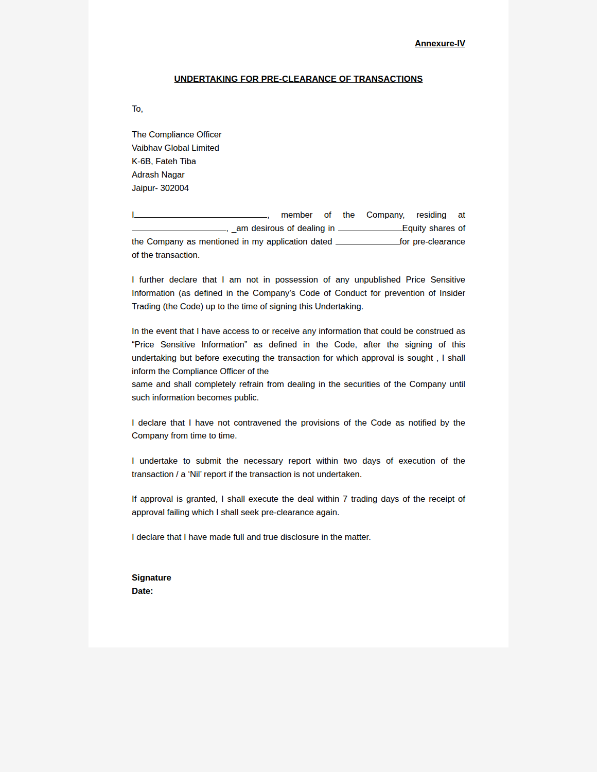Annexure-IV
UNDERTAKING FOR PRE-CLEARANCE OF TRANSACTIONS
To,
The Compliance Officer
Vaibhav Global Limited
K-6B, Fateh Tiba
Adrash Nagar
Jaipur- 302004
I , member of the Company, residing at , _am desirous of dealing in Equity shares of the Company as mentioned in my application dated for pre-clearance of the transaction.
I further declare that I am not in possession of any unpublished Price Sensitive Information (as defined in the Company’s Code of Conduct for prevention of Insider Trading (the Code) up to the time of signing this Undertaking.
In the event that I have access to or receive any information that could be construed as “Price Sensitive Information” as defined in the Code, after the signing of this undertaking but before executing the transaction for which approval is sought , I shall inform the Compliance Officer of the
same and shall completely refrain from dealing in the securities of the Company until such information becomes public.
I declare that I have not contravened the provisions of the Code as notified by the Company from time to time.
I undertake to submit the necessary report within two days of execution of the transaction / a ‘Nil’ report if the transaction is not undertaken.
If approval is granted, I shall execute the deal within 7 trading days of the receipt of approval failing which I shall seek pre-clearance again.
I declare that I have made full and true disclosure in the matter.
Signature
Date: